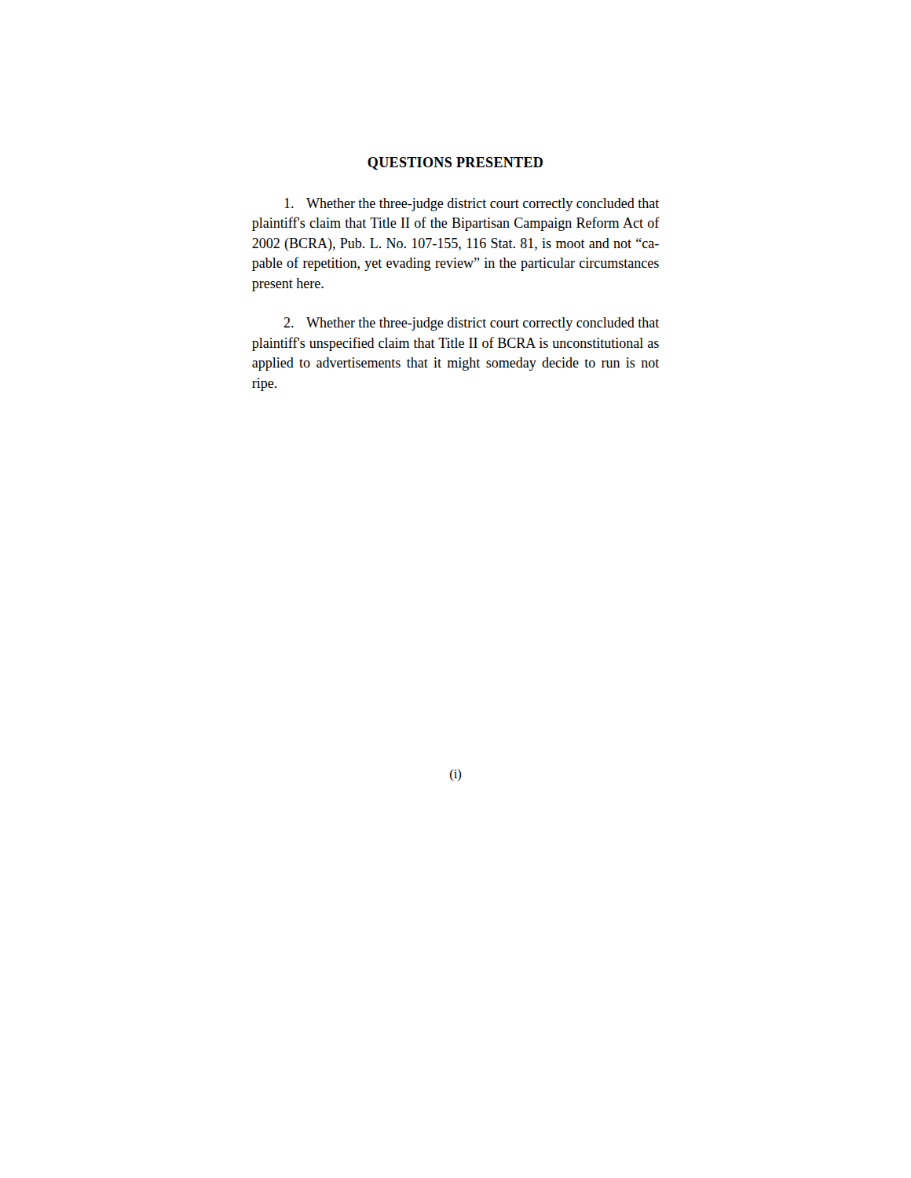QUESTIONS PRESENTED
1. Whether the three-judge district court correctly concluded that plaintiff's claim that Title II of the Bipartisan Campaign Reform Act of 2002 (BCRA), Pub. L. No. 107-155, 116 Stat. 81, is moot and not “capable of repetition, yet evading review” in the particular circumstances present here.
2. Whether the three-judge district court correctly concluded that plaintiff's unspecified claim that Title II of BCRA is unconstitutional as applied to advertisements that it might someday decide to run is not ripe.
(i)